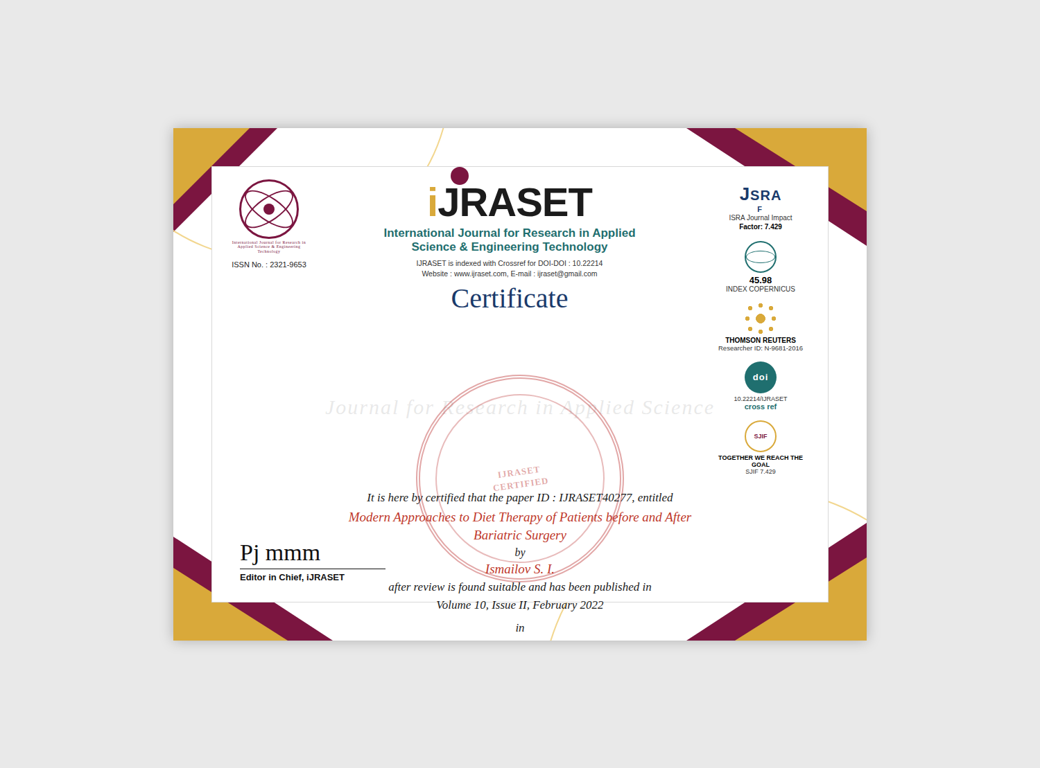International Journal for Research in Applied Science & Engineering Technology
ISSN No. : 2321-9653
i JRASET
International Journal for Research in Applied
Science & Engineering Technology
IJRASET is indexed with Crossref for DOI-DOI : 10.22214
Website : www.ijraset.com, E-mail : ijraset@gmail.com
Certificate
JSRA F
ISRA Journal Impact
Factor: 7.429
45.98
INDEX COPERNICUS
THOMSON REUTERSResearcher ID: N-9681-2016
doi
10.22214/IJRASET
cross ref
TOGETHER WE REACH THE GOALSJIF 7.429
Journal for Research in Applied Science
IJRASET
CERTIFIED
It is here by certified that the paper ID : IJRASET40277, entitled
Modern Approaches to Diet Therapy of Patients before and After
Bariatric Surgery
by
Ismailov S. I.
after review is found suitable and has been published in
Volume 10, Issue II, February 2022
in
International Journal for Research in Applied Science &
Engineering Technology
Good luck for your future endeavors
Pj mmm
Editor in Chief, iJRASET